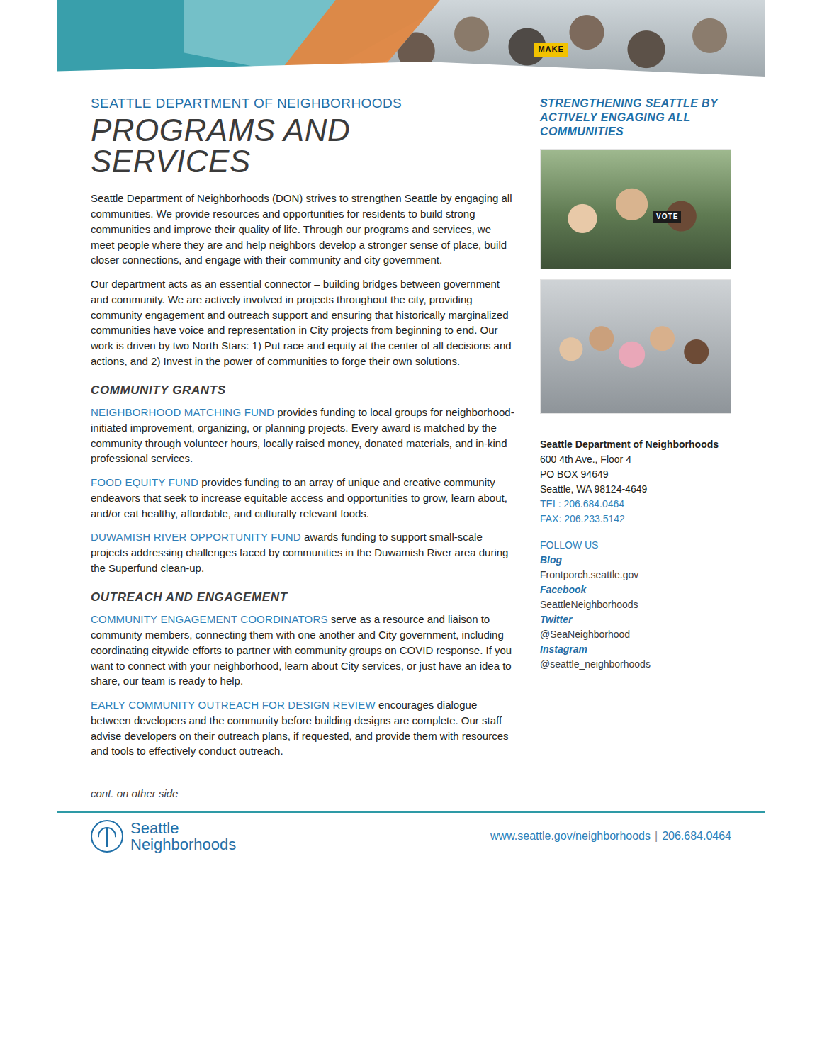MAKE
Seattle Department of Neighborhoods
PROGRAMS AND SERVICES
Seattle Department of Neighborhoods (DON) strives to strengthen Seattle by engaging all communities. We provide resources and opportunities for residents to build strong communities and improve their quality of life. Through our programs and services, we meet people where they are and help neighbors develop a stronger sense of place, build closer connections, and engage with their community and city government.
Our department acts as an essential connector – building bridges between government and community. We are actively involved in projects throughout the city, providing community engagement and outreach support and ensuring that historically marginalized communities have voice and representation in City projects from beginning to end. Our work is driven by two North Stars: 1) Put race and equity at the center of all decisions and actions, and 2) Invest in the power of communities to forge their own solutions.
Community Grants
Neighborhood Matching Fund provides funding to local groups for neighborhood-initiated improvement, organizing, or planning projects. Every award is matched by the community through volunteer hours, locally raised money, donated materials, and in-kind professional services.
Food Equity Fund provides funding to an array of unique and creative community endeavors that seek to increase equitable access and opportunities to grow, learn about, and/or eat healthy, affordable, and culturally relevant foods.
Duwamish River Opportunity Fund awards funding to support small-scale projects addressing challenges faced by communities in the Duwamish River area during the Superfund clean-up.
Outreach and Engagement
Community Engagement Coordinators serve as a resource and liaison to community members, connecting them with one another and City government, including coordinating citywide efforts to partner with community groups on COVID response. If you want to connect with your neighborhood, learn about City services, or just have an idea to share, our team is ready to help.
Early Community Outreach for Design Review encourages dialogue between developers and the community before building designs are complete. Our staff advise developers on their outreach plans, if requested, and provide them with resources and tools to effectively conduct outreach.
Strengthening Seattle by actively engaging all communities
Seattle Department of Neighborhoods
600 4th Ave., Floor 4
PO BOX 94649
Seattle, WA 98124-4649
TEL: 206.684.0464
FAX: 206.233.5142
FOLLOW US
Blog
Frontporch.seattle.gov
Facebook
SeattleNeighborhoods
Twitter
@SeaNeighborhood
Instagram
@seattle_neighborhoods
cont. on other side
Seattle Neighborhoods
www.seattle.gov/neighborhoods|206.684.0464